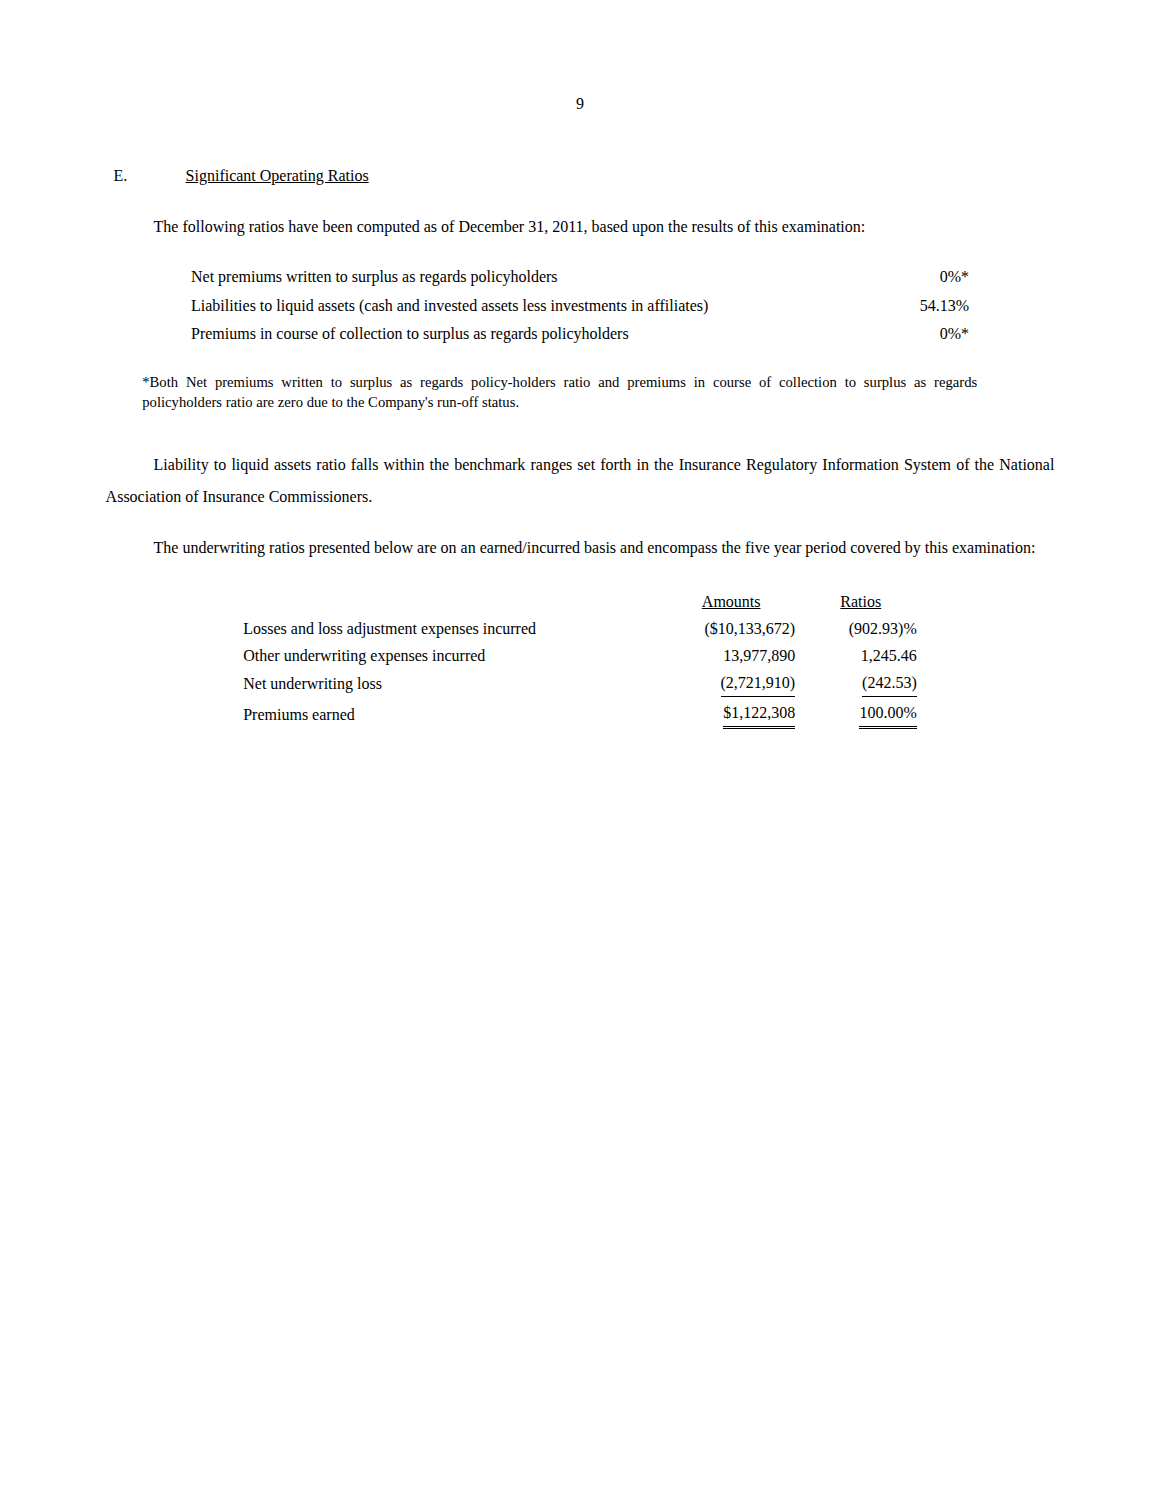9
E. Significant Operating Ratios
The following ratios have been computed as of December 31, 2011, based upon the results of this examination:
| Net premiums written to surplus as regards policyholders | 0%* |
| Liabilities to liquid assets (cash and invested assets less investments in affiliates) | 54.13% |
| Premiums in course of collection to surplus as regards policyholders | 0%* |
*Both Net premiums written to surplus as regards policy-holders ratio and premiums in course of collection to surplus as regards policyholders ratio are zero due to the Company's run-off status.
Liability to liquid assets ratio falls within the benchmark ranges set forth in the Insurance Regulatory Information System of the National Association of Insurance Commissioners.
The underwriting ratios presented below are on an earned/incurred basis and encompass the five year period covered by this examination:
| | Amounts | Ratios |
| Losses and loss adjustment expenses incurred | ($10,133,672) | (902.93)% |
| Other underwriting expenses incurred | 13,977,890 | 1,245.46 |
| Net underwriting loss | (2,721,910) | (242.53) |
| Premiums earned | $1,122,308 | 100.00% |